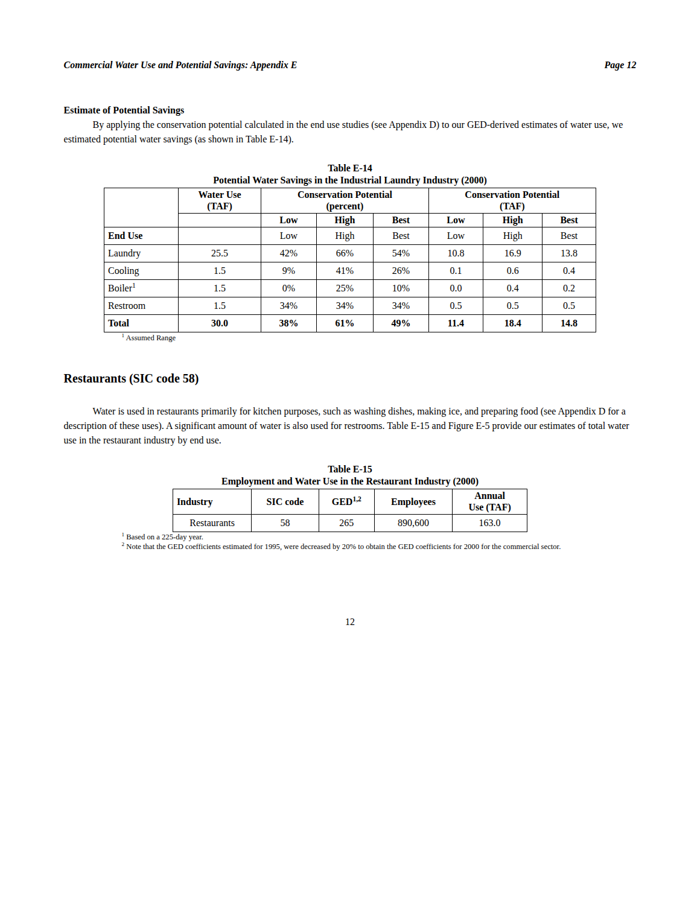Commercial Water Use and Potential Savings: Appendix E
Page 12
Estimate of Potential Savings
By applying the conservation potential calculated in the end use studies (see Appendix D) to our GED-derived estimates of water use, we estimated potential water savings (as shown in Table E-14).
Table E-14
Potential Water Savings in the Industrial Laundry Industry (2000)
| | Water Use (TAF) | Conservation Potential (percent) | Conservation Potential (TAF) |
| --- | --- | --- | --- |
| | Low | High | Best | Low | High | Best |
| End Use | | Low | High | Best | Low | High | Best |
| Laundry | 25.5 | 42% | 66% | 54% | 10.8 | 16.9 | 13.8 |
| Cooling | 1.5 | 9% | 41% | 26% | 0.1 | 0.6 | 0.4 |
| Boiler 1 | 1.5 | 0% | 25% | 10% | 0.0 | 0.4 | 0.2 |
| Restroom | 1.5 | 34% | 34% | 34% | 0.5 | 0.5 | 0.5 |
| Total | 30.0 | 38% | 61% | 49% | 11.4 | 18.4 | 14.8 |
1 Assumed Range
Restaurants (SIC code 58)
Water is used in restaurants primarily for kitchen purposes, such as washing dishes, making ice, and preparing food (see Appendix D for a description of these uses). A significant amount of water is also used for restrooms. Table E-15 and Figure E-5 provide our estimates of total water use in the restaurant industry by end use.
Table E-15
Employment and Water Use in the Restaurant Industry (2000)
| Industry | SIC code | GED 1,2 | Employees | Annual Use (TAF) |
| --- | --- | --- | --- | --- |
| Restaurants | 58 | 265 | 890,600 | 163.0 |
1 Based on a 225-day year.
2 Note that the GED coefficients estimated for 1995, were decreased by 20% to obtain the GED coefficients for 2000 for the commercial sector.
12